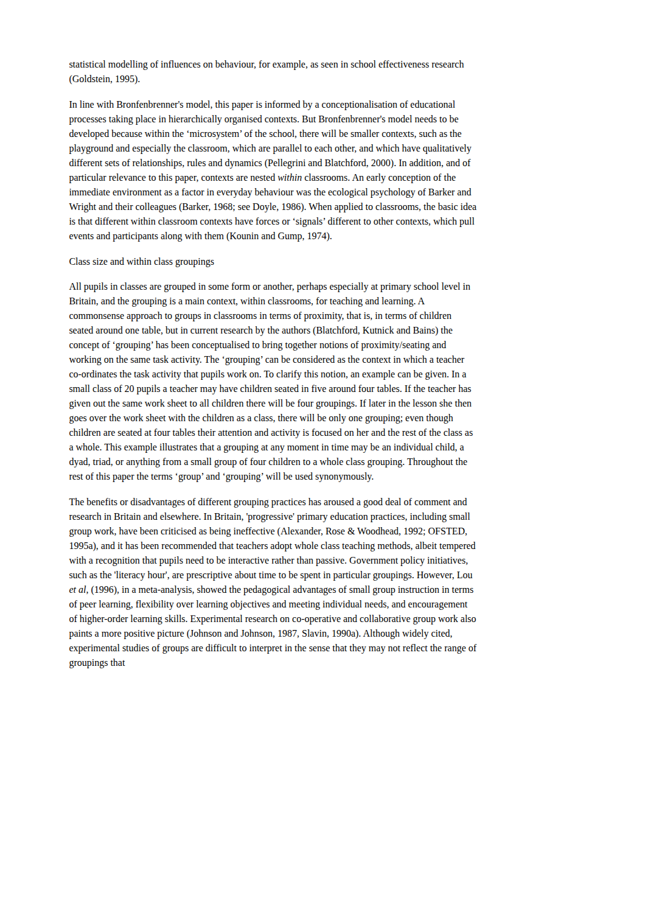statistical modelling of influences on behaviour, for example, as seen in school effectiveness research (Goldstein, 1995).
In line with Bronfenbrenner's model, this paper is informed by a conceptionalisation of educational processes taking place in hierarchically organised contexts. But Bronfenbrenner's model needs to be developed because within the ‘microsystem’ of the school, there will be smaller contexts, such as the playground and especially the classroom, which are parallel to each other, and which have qualitatively different sets of relationships, rules and dynamics (Pellegrini and Blatchford, 2000). In addition, and of particular relevance to this paper, contexts are nested within classrooms. An early conception of the immediate environment as a factor in everyday behaviour was the ecological psychology of Barker and Wright and their colleagues (Barker, 1968; see Doyle, 1986). When applied to classrooms, the basic idea is that different within classroom contexts have forces or ‘signals’ different to other contexts, which pull events and participants along with them (Kounin and Gump, 1974).
Class size and within class groupings
All pupils in classes are grouped in some form or another, perhaps especially at primary school level in Britain, and the grouping is a main context, within classrooms, for teaching and learning. A commonsense approach to groups in classrooms in terms of proximity, that is, in terms of children seated around one table, but in current research by the authors (Blatchford, Kutnick and Bains) the concept of ‘grouping’ has been conceptualised to bring together notions of proximity/seating and working on the same task activity. The ‘grouping’ can be considered as the context in which a teacher co-ordinates the task activity that pupils work on. To clarify this notion, an example can be given. In a small class of 20 pupils a teacher may have children seated in five around four tables. If the teacher has given out the same work sheet to all children there will be four groupings. If later in the lesson she then goes over the work sheet with the children as a class, there will be only one grouping; even though children are seated at four tables their attention and activity is focused on her and the rest of the class as a whole. This example illustrates that a grouping at any moment in time may be an individual child, a dyad, triad, or anything from a small group of four children to a whole class grouping. Throughout the rest of this paper the terms ‘group’ and ‘grouping’ will be used synonymously.
The benefits or disadvantages of different grouping practices has aroused a good deal of comment and research in Britain and elsewhere. In Britain, 'progressive' primary education practices, including small group work, have been criticised as being ineffective (Alexander, Rose & Woodhead, 1992; OFSTED, 1995a), and it has been recommended that teachers adopt whole class teaching methods, albeit tempered with a recognition that pupils need to be interactive rather than passive. Government policy initiatives, such as the 'literacy hour', are prescriptive about time to be spent in particular groupings. However, Lou et al, (1996), in a meta-analysis, showed the pedagogical advantages of small group instruction in terms of peer learning, flexibility over learning objectives and meeting individual needs, and encouragement of higher-order learning skills. Experimental research on co-operative and collaborative group work also paints a more positive picture (Johnson and Johnson, 1987, Slavin, 1990a). Although widely cited, experimental studies of groups are difficult to interpret in the sense that they may not reflect the range of groupings that